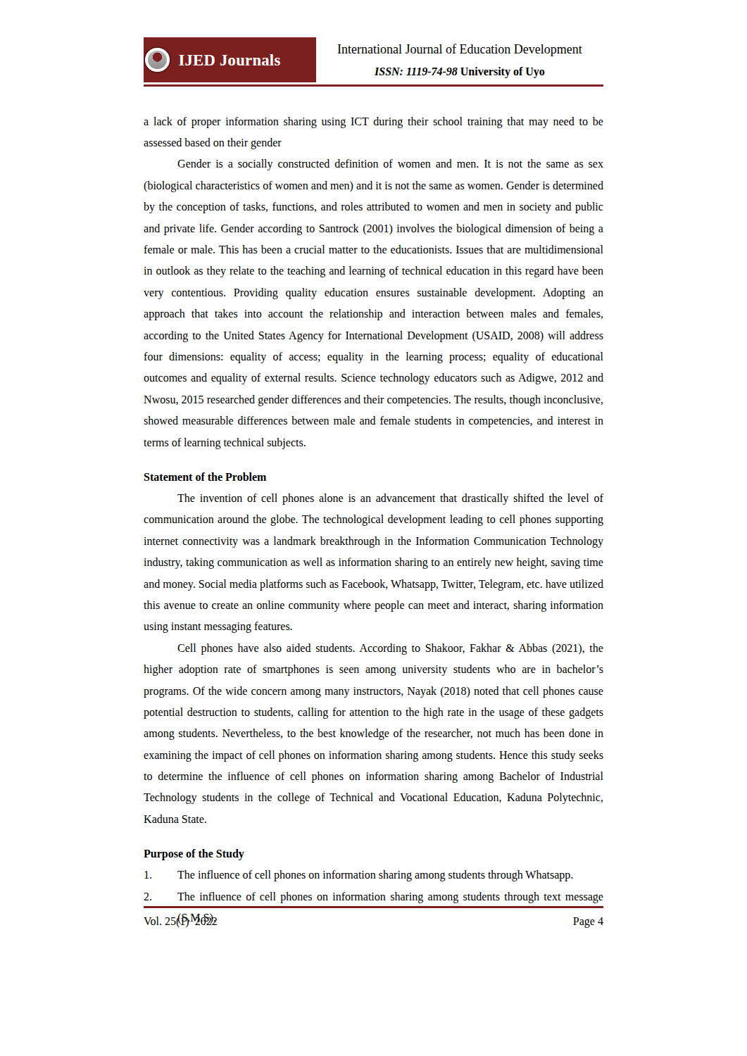| IJED Journals | International Journal of Education Development ISSN: 1119-74-98 University of Uyo |
a lack of proper information sharing using ICT during their school training that may need to be assessed based on their gender
Gender is a socially constructed definition of women and men. It is not the same as sex (biological characteristics of women and men) and it is not the same as women. Gender is determined by the conception of tasks, functions, and roles attributed to women and men in society and public and private life. Gender according to Santrock (2001) involves the biological dimension of being a female or male. This has been a crucial matter to the educationists. Issues that are multidimensional in outlook as they relate to the teaching and learning of technical education in this regard have been very contentious. Providing quality education ensures sustainable development. Adopting an approach that takes into account the relationship and interaction between males and females, according to the United States Agency for International Development (USAID, 2008) will address four dimensions: equality of access; equality in the learning process; equality of educational outcomes and equality of external results. Science technology educators such as Adigwe, 2012 and Nwosu, 2015 researched gender differences and their competencies. The results, though inconclusive, showed measurable differences between male and female students in competencies, and interest in terms of learning technical subjects.
Statement of the Problem
The invention of cell phones alone is an advancement that drastically shifted the level of communication around the globe. The technological development leading to cell phones supporting internet connectivity was a landmark breakthrough in the Information Communication Technology industry, taking communication as well as information sharing to an entirely new height, saving time and money. Social media platforms such as Facebook, Whatsapp, Twitter, Telegram, etc. have utilized this avenue to create an online community where people can meet and interact, sharing information using instant messaging features.
Cell phones have also aided students. According to Shakoor, Fakhar & Abbas (2021), the higher adoption rate of smartphones is seen among university students who are in bachelor’s programs. Of the wide concern among many instructors, Nayak (2018) noted that cell phones cause potential destruction to students, calling for attention to the high rate in the usage of these gadgets among students. Nevertheless, to the best knowledge of the researcher, not much has been done in examining the impact of cell phones on information sharing among students. Hence this study seeks to determine the influence of cell phones on information sharing among Bachelor of Industrial Technology students in the college of Technical and Vocational Education, Kaduna Polytechnic, Kaduna State.
Purpose of the Study
The influence of cell phones on information sharing among students through Whatsapp.
The influence of cell phones on information sharing among students through text message (S.M.S).
| Vol. 25(1) 2022 | Page 4 |